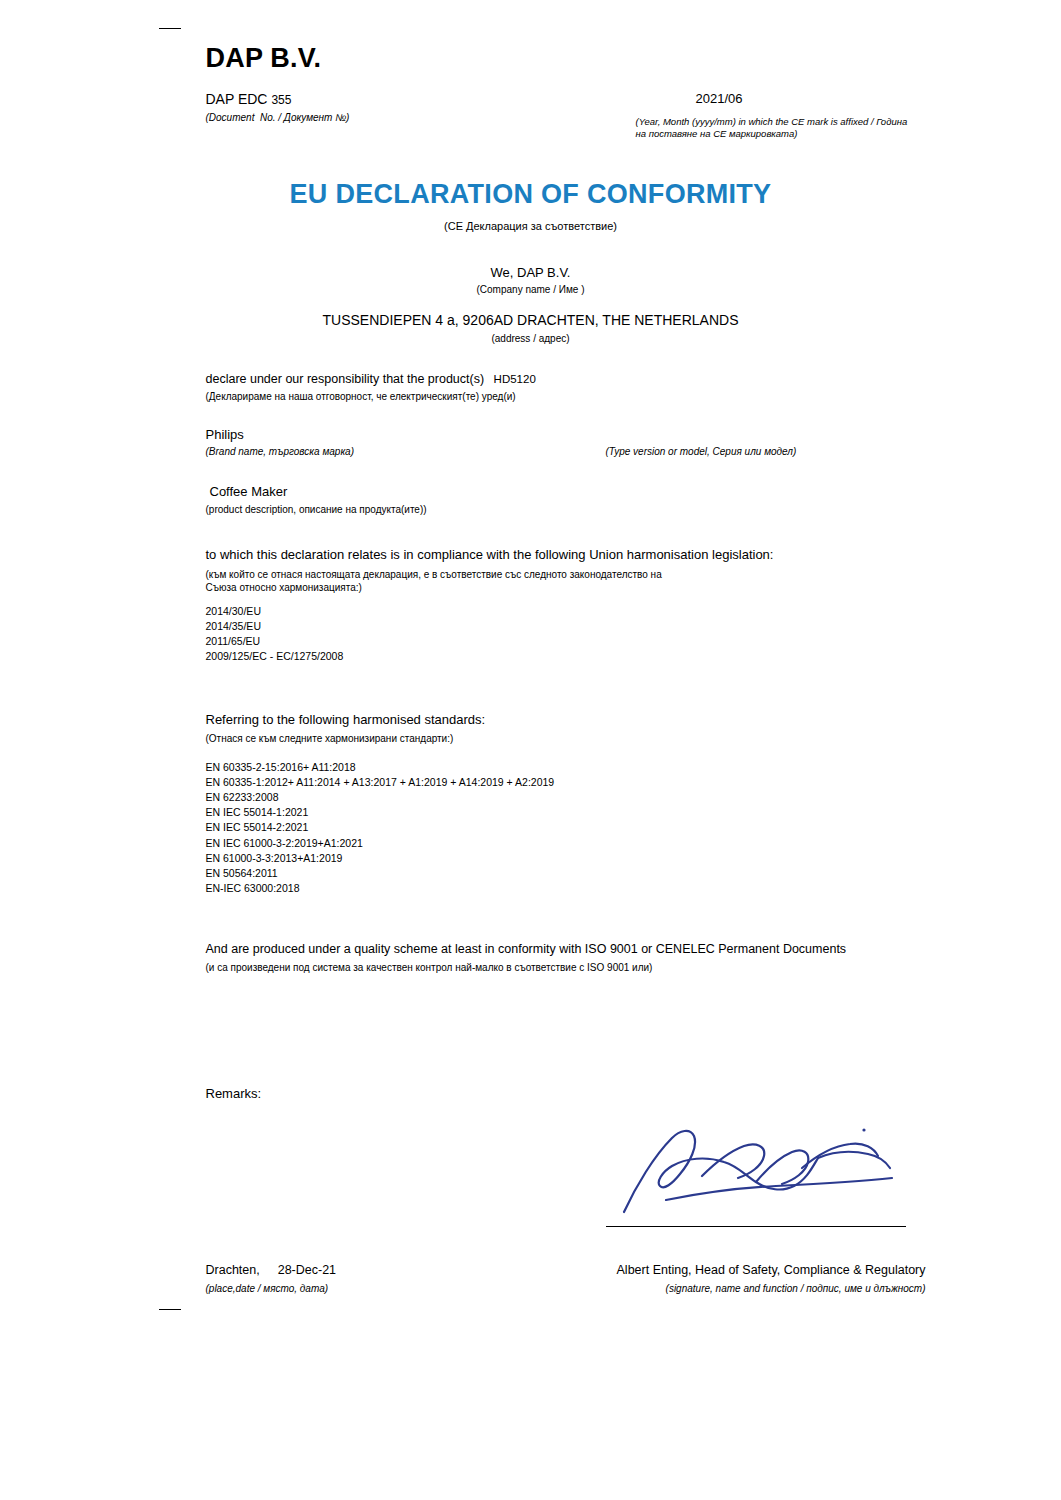DAP B.V.
DAP EDC 355
(Document No. / Документ №)
2021/06
(Year, Month (yyyy/mm) in which the CE mark is affixed / Година на поставяне на CE маркировката)
EU DECLARATION OF CONFORMITY
(CE Декларация за съответствие)
We, DAP B.V.
(Company name / Име )
TUSSENDIEPEN 4 a, 9206AD DRACHTEN, THE NETHERLANDS
(address / адрес)
declare under our responsibility that the product(s) HD5120
(Декларираме на наша отговорност, че електрическият(те) уред(и)
Philips
(Brand name, търговска марка)
(Type version or model, Серия или модел)
Coffee Maker
(product description, описание на продукта(ите))
to which this declaration relates is in compliance with the following Union harmonisation legislation:
(към който се отнася настоящата декларация, е в съответствие със следното законодателство на
Съюза относно хармонизацията:)
2014/30/EU
2014/35/EU
2011/65/EU
2009/125/EC - EC/1275/2008
Referring to the following harmonised standards:
(Отнася се към следните хармонизирани стандарти:)
EN 60335-2-15:2016+ A11:2018
EN 60335-1:2012+ A11:2014 + A13:2017 + A1:2019 + A14:2019 + A2:2019
EN 62233:2008
EN IEC 55014-1:2021
EN IEC 55014-2:2021
EN IEC 61000-3-2:2019+A1:2021
EN 61000-3-3:2013+A1:2019
EN 50564:2011
EN-IEC 63000:2018
And are produced under a quality scheme at least in conformity with ISO 9001 or CENELEC Permanent Documents
(и са произведени под система за качествен контрол най-малко в съответствие с ISO 9001 или)
Remarks:
Drachten,28-Dec-21
(place,date / място, дата)
Albert Enting, Head of Safety, Compliance & Regulatory
(signature, name and function / подпис, име и длъжност)